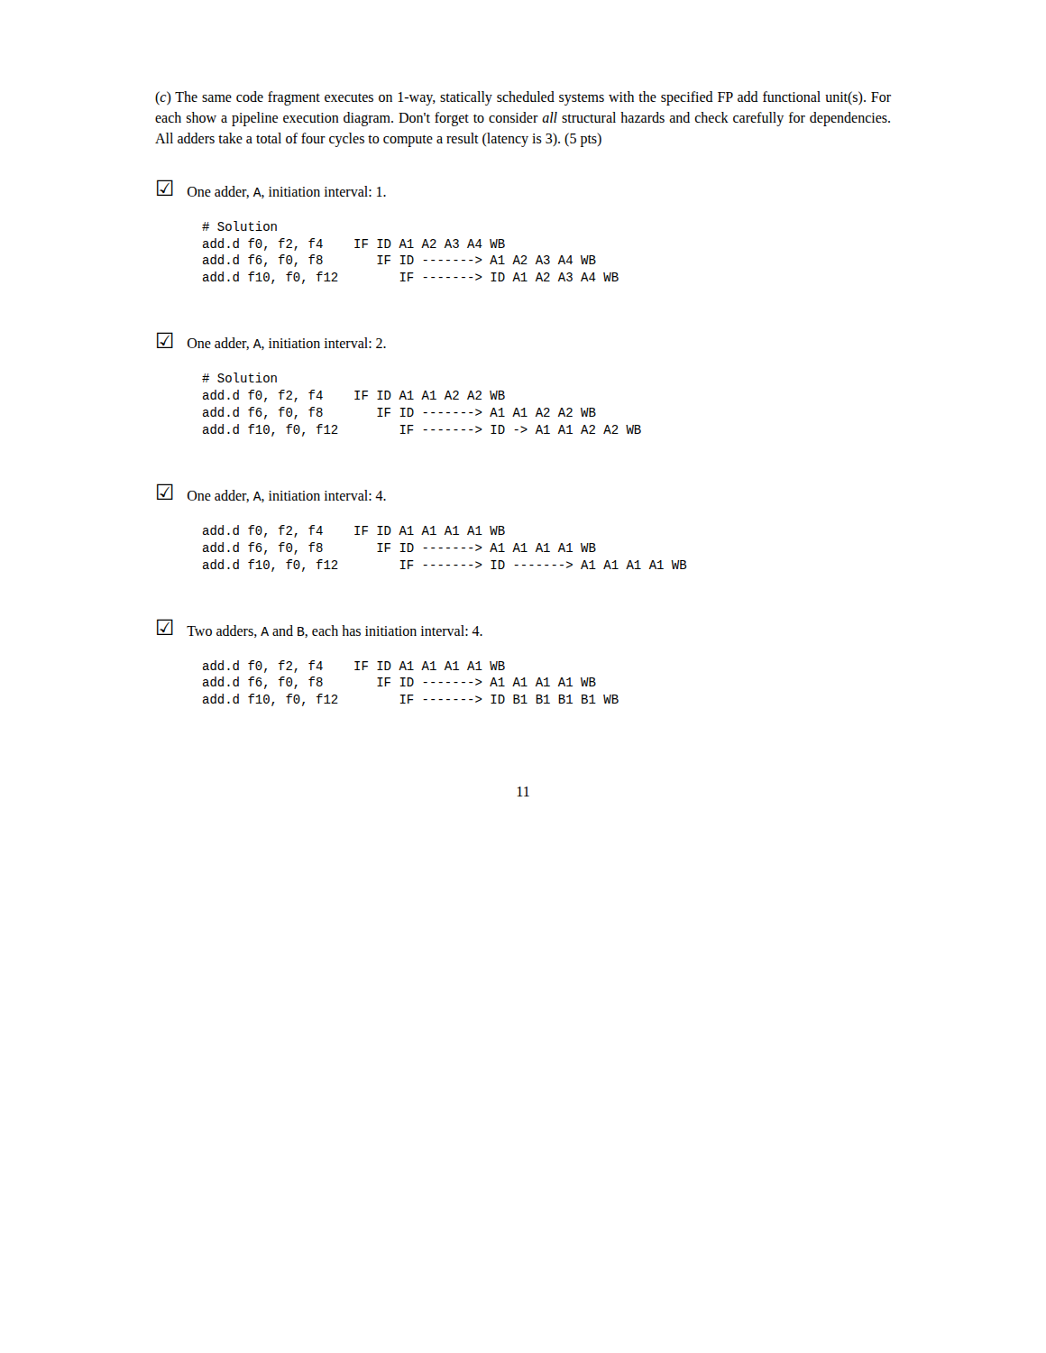(c) The same code fragment executes on 1-way, statically scheduled systems with the specified FP add functional unit(s). For each show a pipeline execution diagram. Don't forget to consider all structural hazards and check carefully for dependencies. All adders take a total of four cycles to compute a result (latency is 3). (5 pts)
☑
One adder, A, initiation interval: 1.
# Solution
add.d f0, f2, f4    IF ID A1 A2 A3 A4 WB
add.d f6, f0, f8       IF ID -------> A1 A2 A3 A4 WB
add.d f10, f0, f12        IF -------> ID A1 A2 A3 A4 WB
☑
One adder, A, initiation interval: 2.
# Solution
add.d f0, f2, f4    IF ID A1 A1 A2 A2 WB
add.d f6, f0, f8       IF ID -------> A1 A1 A2 A2 WB
add.d f10, f0, f12        IF -------> ID -> A1 A1 A2 A2 WB
☑
One adder, A, initiation interval: 4.
add.d f0, f2, f4    IF ID A1 A1 A1 A1 WB
add.d f6, f0, f8       IF ID -------> A1 A1 A1 A1 WB
add.d f10, f0, f12        IF -------> ID -------> A1 A1 A1 A1 WB
☑
Two adders, A and B, each has initiation interval: 4.
add.d f0, f2, f4    IF ID A1 A1 A1 A1 WB
add.d f6, f0, f8       IF ID -------> A1 A1 A1 A1 WB
add.d f10, f0, f12        IF -------> ID B1 B1 B1 B1 WB
11